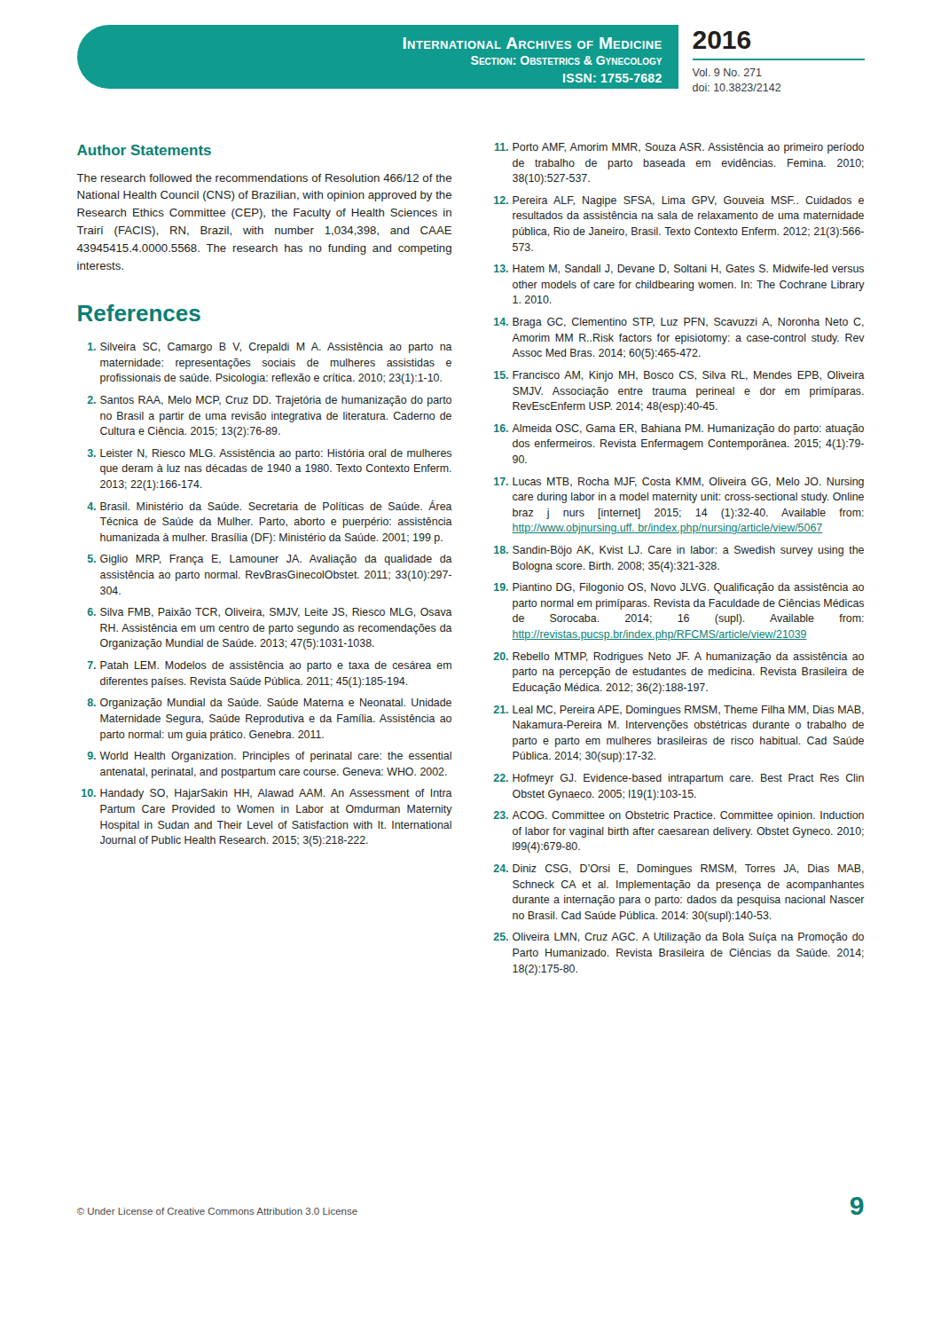International Archives of Medicine
Section: Obstetrics & Gynecology
ISSN: 1755-7682
2016
Vol. 9 No. 271
doi: 10.3823/2142
Author Statements
The research followed the recommendations of Resolution 466/12 of the National Health Council (CNS) of Brazilian, with opinion approved by the Research Ethics Committee (CEP), the Faculty of Health Sciences in Trairí (FACIS), RN, Brazil, with number 1,034,398, and CAAE 43945415.4.0000.5568. The research has no funding and competing interests.
References
Silveira SC, Camargo B V, Crepaldi M A. Assistência ao parto na maternidade: representações sociais de mulheres assistidas e profissionais de saúde. Psicologia: reflexão e crítica. 2010; 23(1):1-10.
Santos RAA, Melo MCP, Cruz DD. Trajetória de humanização do parto no Brasil a partir de uma revisão integrativa de literatura. Caderno de Cultura e Ciência. 2015; 13(2):76-89.
Leister N, Riesco MLG. Assistência ao parto: História oral de mulheres que deram à luz nas décadas de 1940 a 1980. Texto Contexto Enferm. 2013; 22(1):166-174.
Brasil. Ministério da Saúde. Secretaria de Políticas de Saúde. Área Técnica de Saúde da Mulher. Parto, aborto e puerpério: assistência humanizada à mulher. Brasília (DF): Ministério da Saúde. 2001; 199 p.
Giglio MRP, França E, Lamouner JA. Avaliação da qualidade da assistência ao parto normal. RevBrasGinecolObstet. 2011; 33(10):297-304.
Silva FMB, Paixão TCR, Oliveira, SMJV, Leite JS, Riesco MLG, Osava RH. Assistência em um centro de parto segundo as recomendações da Organização Mundial de Saúde. 2013; 47(5):1031-1038.
Patah LEM. Modelos de assistência ao parto e taxa de cesárea em diferentes países. Revista Saúde Pública. 2011; 45(1):185-194.
Organização Mundial da Saúde. Saúde Materna e Neonatal. Unidade Maternidade Segura, Saúde Reprodutiva e da Família. Assistência ao parto normal: um guia prático. Genebra. 2011.
World Health Organization. Principles of perinatal care: the essential antenatal, perinatal, and postpartum care course. Geneva: WHO. 2002.
Handady SO, HajarSakin HH, Alawad AAM. An Assessment of Intra Partum Care Provided to Women in Labor at Omdurman Maternity Hospital in Sudan and Their Level of Satisfaction with It. International Journal of Public Health Research. 2015; 3(5):218-222.
Porto AMF, Amorim MMR, Souza ASR. Assistência ao primeiro período de trabalho de parto baseada em evidências. Femina. 2010; 38(10):527-537.
Pereira ALF, Nagipe SFSA, Lima GPV, Gouveia MSF.. Cuidados e resultados da assistência na sala de relaxamento de uma maternidade pública, Rio de Janeiro, Brasil. Texto Contexto Enferm. 2012; 21(3):566-573.
Hatem M, Sandall J, Devane D, Soltani H, Gates S. Midwife-led versus other models of care for childbearing women. In: The Cochrane Library 1. 2010.
Braga GC, Clementino STP, Luz PFN, Scavuzzi A, Noronha Neto C, Amorim MM R..Risk factors for episiotomy: a case-control study. Rev Assoc Med Bras. 2014; 60(5):465-472.
Francisco AM, Kinjo MH, Bosco CS, Silva RL, Mendes EPB, Oliveira SMJV. Associação entre trauma perineal e dor em primíparas. RevEscEnferm USP. 2014; 48(esp):40-45.
Almeida OSC, Gama ER, Bahiana PM. Humanização do parto: atuação dos enfermeiros. Revista Enfermagem Contemporânea. 2015; 4(1):79-90.
Lucas MTB, Rocha MJF, Costa KMM, Oliveira GG, Melo JO. Nursing care during labor in a model maternity unit: cross-sectional study. Online braz j nurs [internet] 2015; 14 (1):32-40. Available from: http://www.objnursing.uff. br/index.php/nursing/article/view/5067
Sandin-Böjo AK, Kvist LJ. Care in labor: a Swedish survey using the Bologna score. Birth. 2008; 35(4):321-328.
Piantino DG, Filogonio OS, Novo JLVG. Qualificação da assistência ao parto normal em primíparas. Revista da Faculdade de Ciências Médicas de Sorocaba. 2014; 16 (supl). Available from: http://revistas.pucsp.br/index.php/RFCMS/article/view/21039
Rebello MTMP, Rodrigues Neto JF. A humanização da assistência ao parto na percepção de estudantes de medicina. Revista Brasileira de Educação Médica. 2012; 36(2):188-197.
Leal MC, Pereira APE, Domingues RMSM, Theme Filha MM, Dias MAB, Nakamura-Pereira M. Intervenções obstétricas durante o trabalho de parto e parto em mulheres brasileiras de risco habitual. Cad Saúde Pública. 2014; 30(sup):17-32.
Hofmeyr GJ. Evidence-based intrapartum care. Best Pract Res Clin Obstet Gynaeco. 2005; l19(1):103-15.
ACOG. Committee on Obstetric Practice. Committee opinion. Induction of labor for vaginal birth after caesarean delivery. Obstet Gyneco. 2010; l99(4):679-80.
Diniz CSG, D’Orsi E, Domingues RMSM, Torres JA, Dias MAB, Schneck CA et al. Implementação da presença de acompanhantes durante a internação para o parto: dados da pesquisa nacional Nascer no Brasil. Cad Saúde Pública. 2014: 30(supl):140-53.
Oliveira LMN, Cruz AGC. A Utilização da Bola Suíça na Promoção do Parto Humanizado. Revista Brasileira de Ciências da Saúde. 2014; 18(2):175-80.
© Under License of Creative Commons Attribution 3.0 License
9